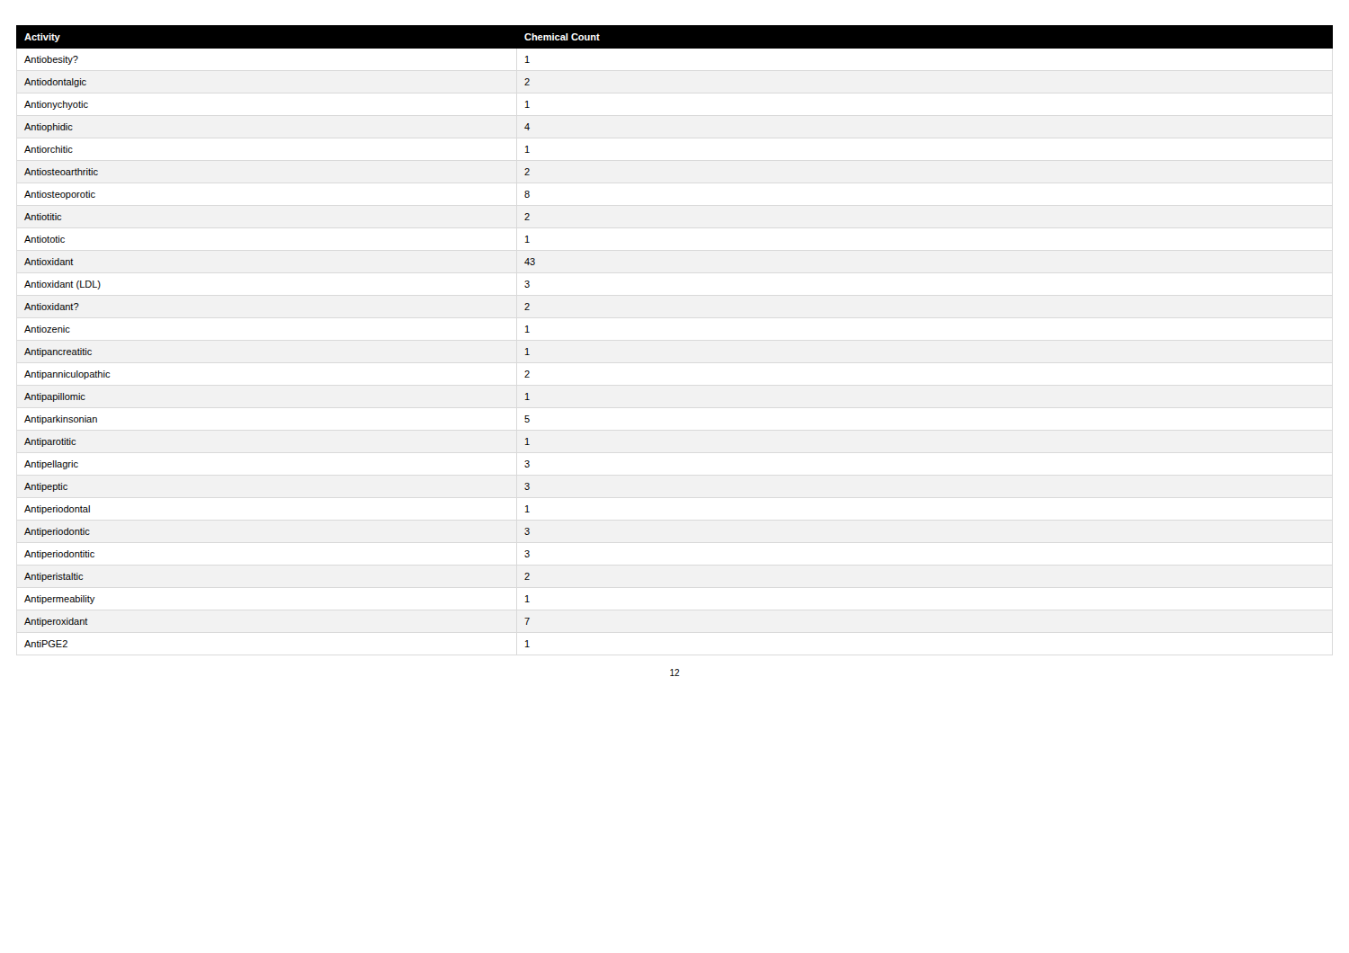| Activity | Chemical Count |
| --- | --- |
| Antiobesity? | 1 |
| Antiodontalgic | 2 |
| Antionychyotic | 1 |
| Antiophidic | 4 |
| Antiorchitic | 1 |
| Antiosteoarthritic | 2 |
| Antiosteoporotic | 8 |
| Antiotitic | 2 |
| Antiototic | 1 |
| Antioxidant | 43 |
| Antioxidant (LDL) | 3 |
| Antioxidant? | 2 |
| Antiozenic | 1 |
| Antipancreatitic | 1 |
| Antipanniculopathic | 2 |
| Antipapillomic | 1 |
| Antiparkinsonian | 5 |
| Antiparotitic | 1 |
| Antipellagric | 3 |
| Antipeptic | 3 |
| Antiperiodontal | 1 |
| Antiperiodontic | 3 |
| Antiperiodontitic | 3 |
| Antiperistaltic | 2 |
| Antipermeability | 1 |
| Antiperoxidant | 7 |
| AntiPGE2 | 1 |
12